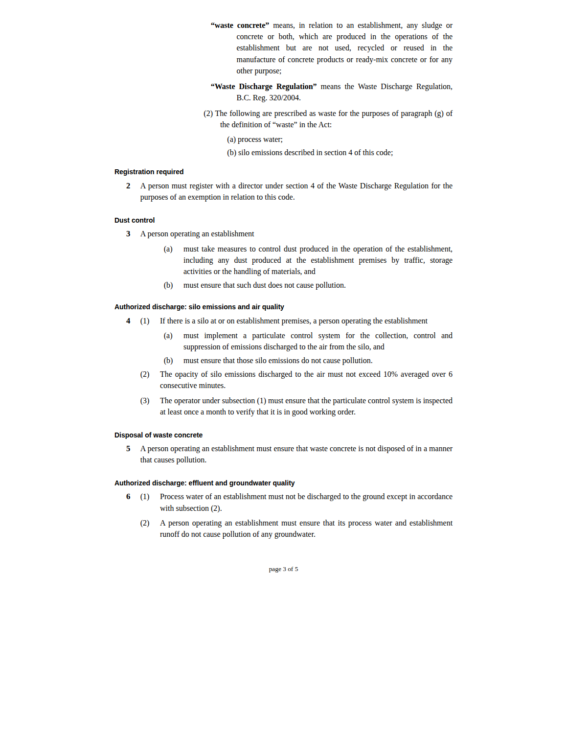“waste concrete” means, in relation to an establishment, any sludge or concrete or both, which are produced in the operations of the establishment but are not used, recycled or reused in the manufacture of concrete products or ready-mix concrete or for any other purpose;
“Waste Discharge Regulation” means the Waste Discharge Regulation, B.C. Reg. 320/2004.
(2) The following are prescribed as waste for the purposes of paragraph (g) of the definition of “waste” in the Act:
(a) process water;
(b) silo emissions described in section 4 of this code;
Registration required
2
A person must register with a director under section 4 of the Waste Discharge Regulation for the purposes of an exemption in relation to this code.
Dust control
3
A person operating an establishment
(a)
must take measures to control dust produced in the operation of the establishment, including any dust produced at the establishment premises by traffic, storage activities or the handling of materials, and
(b)
must ensure that such dust does not cause pollution.
Authorized discharge: silo emissions and air quality
4
(1)
If there is a silo at or on establishment premises, a person operating the establishment
(a)
must implement a particulate control system for the collection, control and suppression of emissions discharged to the air from the silo, and
(b)
must ensure that those silo emissions do not cause pollution.
(2)
The opacity of silo emissions discharged to the air must not exceed 10% averaged over 6 consecutive minutes.
(3)
The operator under subsection (1) must ensure that the particulate control system is inspected at least once a month to verify that it is in good working order.
Disposal of waste concrete
5
A person operating an establishment must ensure that waste concrete is not disposed of in a manner that causes pollution.
Authorized discharge: effluent and groundwater quality
6
(1)
Process water of an establishment must not be discharged to the ground except in accordance with subsection (2).
(2)
A person operating an establishment must ensure that its process water and establishment runoff do not cause pollution of any groundwater.
page 3 of 5